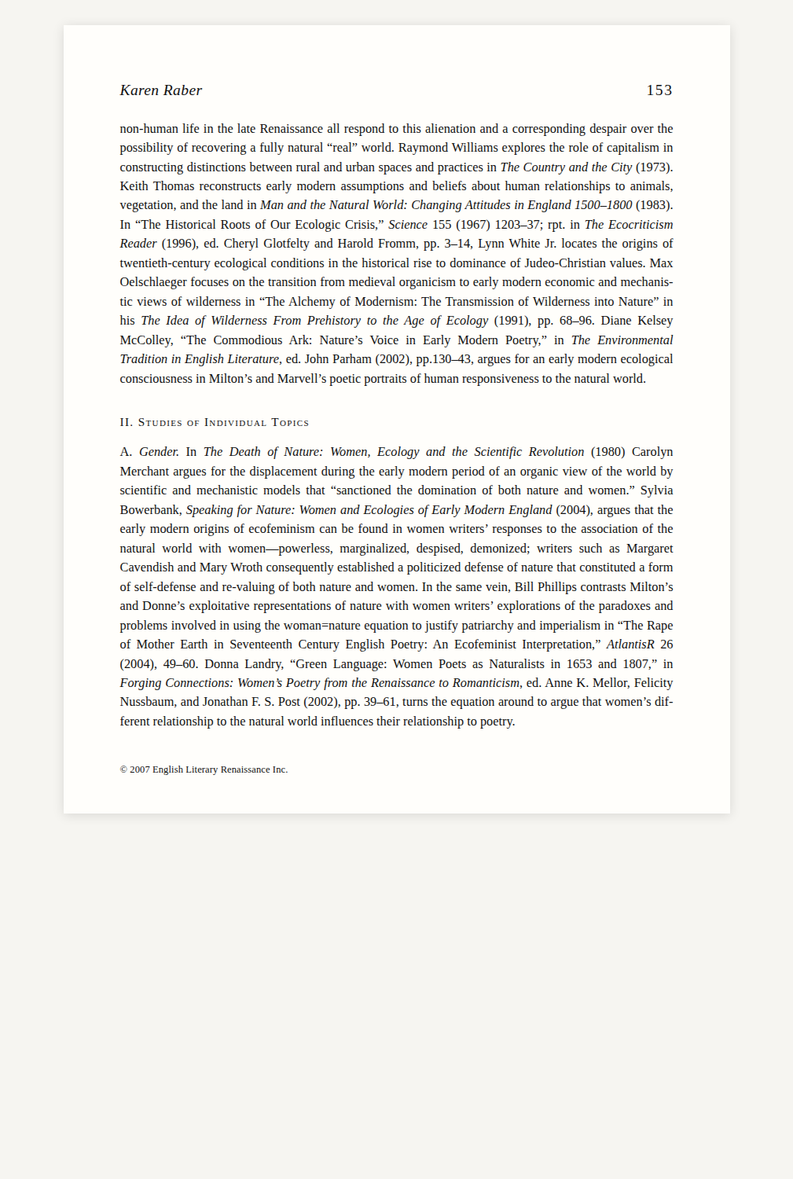Karen Raber 153
non-human life in the late Renaissance all respond to this alienation and a corresponding despair over the possibility of recovering a fully natural “real” world. Raymond Williams explores the role of capitalism in constructing distinctions between rural and urban spaces and practices in The Country and the City (1973). Keith Thomas reconstructs early modern assumptions and beliefs about human relationships to animals, vegetation, and the land in Man and the Natural World: Changing Attitudes in England 1500–1800 (1983). In “The Historical Roots of Our Ecologic Crisis,” Science 155 (1967) 1203–37; rpt. in The Ecocriticism Reader (1996), ed. Cheryl Glotfelty and Harold Fromm, pp. 3–14, Lynn White Jr. locates the origins of twentieth-century ecological conditions in the historical rise to dominance of Judeo-Christian values. Max Oelschlaeger focuses on the transition from medieval organicism to early modern economic and mechanistic views of wilderness in “The Alchemy of Modernism: The Transmission of Wilderness into Nature” in his The Idea of Wilderness From Prehistory to the Age of Ecology (1991), pp. 68–96. Diane Kelsey McColley, “The Commodious Ark: Nature’s Voice in Early Modern Poetry,” in The Environmental Tradition in English Literature, ed. John Parham (2002), pp.130–43, argues for an early modern ecological consciousness in Milton’s and Marvell’s poetic portraits of human responsiveness to the natural world.
II. Studies of Individual Topics
A. Gender. In The Death of Nature: Women, Ecology and the Scientific Revolution (1980) Carolyn Merchant argues for the displacement during the early modern period of an organic view of the world by scientific and mechanistic models that “sanctioned the domination of both nature and women.” Sylvia Bowerbank, Speaking for Nature: Women and Ecologies of Early Modern England (2004), argues that the early modern origins of ecofeminism can be found in women writers’ responses to the association of the natural world with women—powerless, marginalized, despised, demonized; writers such as Margaret Cavendish and Mary Wroth consequently established a politicized defense of nature that constituted a form of self-defense and re-valuing of both nature and women. In the same vein, Bill Phillips contrasts Milton’s and Donne’s exploitative representations of nature with women writers’ explorations of the paradoxes and problems involved in using the woman=nature equation to justify patriarchy and imperialism in “The Rape of Mother Earth in Seventeenth Century English Poetry: An Ecofeminist Interpretation,” AtlantisR 26 (2004), 49–60. Donna Landry, “Green Language: Women Poets as Naturalists in 1653 and 1807,” in Forging Connections: Women’s Poetry from the Renaissance to Romanticism, ed. Anne K. Mellor, Felicity Nussbaum, and Jonathan F. S. Post (2002), pp. 39–61, turns the equation around to argue that women’s different relationship to the natural world influences their relationship to poetry.
© 2007 English Literary Renaissance Inc.